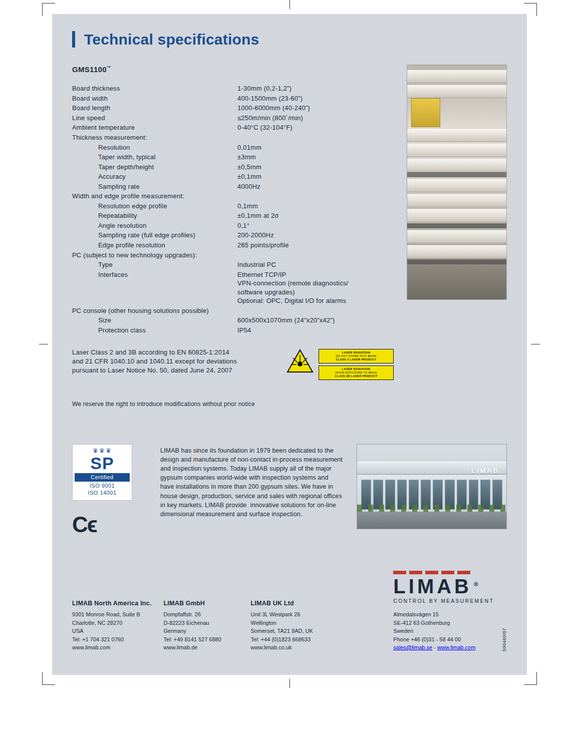Technical specifications
GMS1100™
| Board thickness | 1-30mm (0,2-1,2”) |
| Board width | 400-1500mm (23-60”) |
| Board length | 1000-6000mm (40-240”) |
| Line speed | ≤250m/min (800´/min) |
| Ambient temperature | 0-40°C (32-104°F) |
| Thickness measurement: | |
| Resolution | 0,01mm |
| Taper width, typical | ±3mm |
| Taper depth/height | ±0,5mm |
| Accuracy | ±0,1mm |
| Sampling rate | 4000Hz |
| Width and edge profile measurement: | |
| Resolution edge profile | 0,1mm |
| Repeatability | ±0,1mm at 2σ |
| Angle resolution | 0,1° |
| Sampling rate (full edge profiles) | 200-2000Hz |
| Edge profile resolution | 265 points/profile |
| PC (subject to new technology upgrades): | |
| Type | Industrial PC |
| Interfaces | Ethernet TCP/IP VPN-connection (remote diagnostics/ software upgrades) Optional: OPC, Digital I/O for alarms |
| PC console (other housing solutions possible) | |
| Size | 600x500x1070mm (24"x20”x42”) |
| Protection class | IP54 |
Laser Class 2 and 3B according to EN 60825-1:2014
and 21 CFR 1040.10 and 1040.11 except for deviations
pursuant to Laser Notice No. 50, dated June 24, 2007
LASER RADIATION DO NOT STARE INTO BEAM
CLASS 2 LASER PRODUCT
LASER RADIATION AVOID EXPOSURE TO BEAM
CLASS 3B LASER PRODUCT
We reserve the right to introduce modifications without prior notice
♛♛♛
SP
Certified
ISO 9001
ISO 14001
Cϵ
LIMAB has since its foundation in 1979 been dedicated to the design and manufacture of non-contact in-process measurement and inspection systems. Today LIMAB supply all of the major gypsum companies world-wide with inspection systems and have installations in more than 200 gypsum sites. We have in house design, production, service and sales with regional offices in key markets. LIMAB provide innovative solutions for on-line dimensional measurement and surface inspection.
LIMAB
LIMAB North America Inc.
9301 Monroe Road, Suite B
Charlotte, NC 28270
USA
Tel: +1 704 321 0760
www.limab.com
LIMAB GmbH
Dompfaffstr. 26
D-82223 Eichenau
Germany
Tel: +49 8141 527 6880
www.limab.de
LIMAB UK Ltd
Unit 3L Westpark 26
Wellington
Somerset, TA21 9AD, UK
Tel: +44 (0)1823 668633
www.limab.co.uk
LIMAB®
CONTROL BY MEASUREMENT
Almedalsvägen 15
SE-412 63 Gothenburg
Sweden
Phone +46 (0)31 - 58 44 00
sales@limab.se - www.limab.com
500460/07